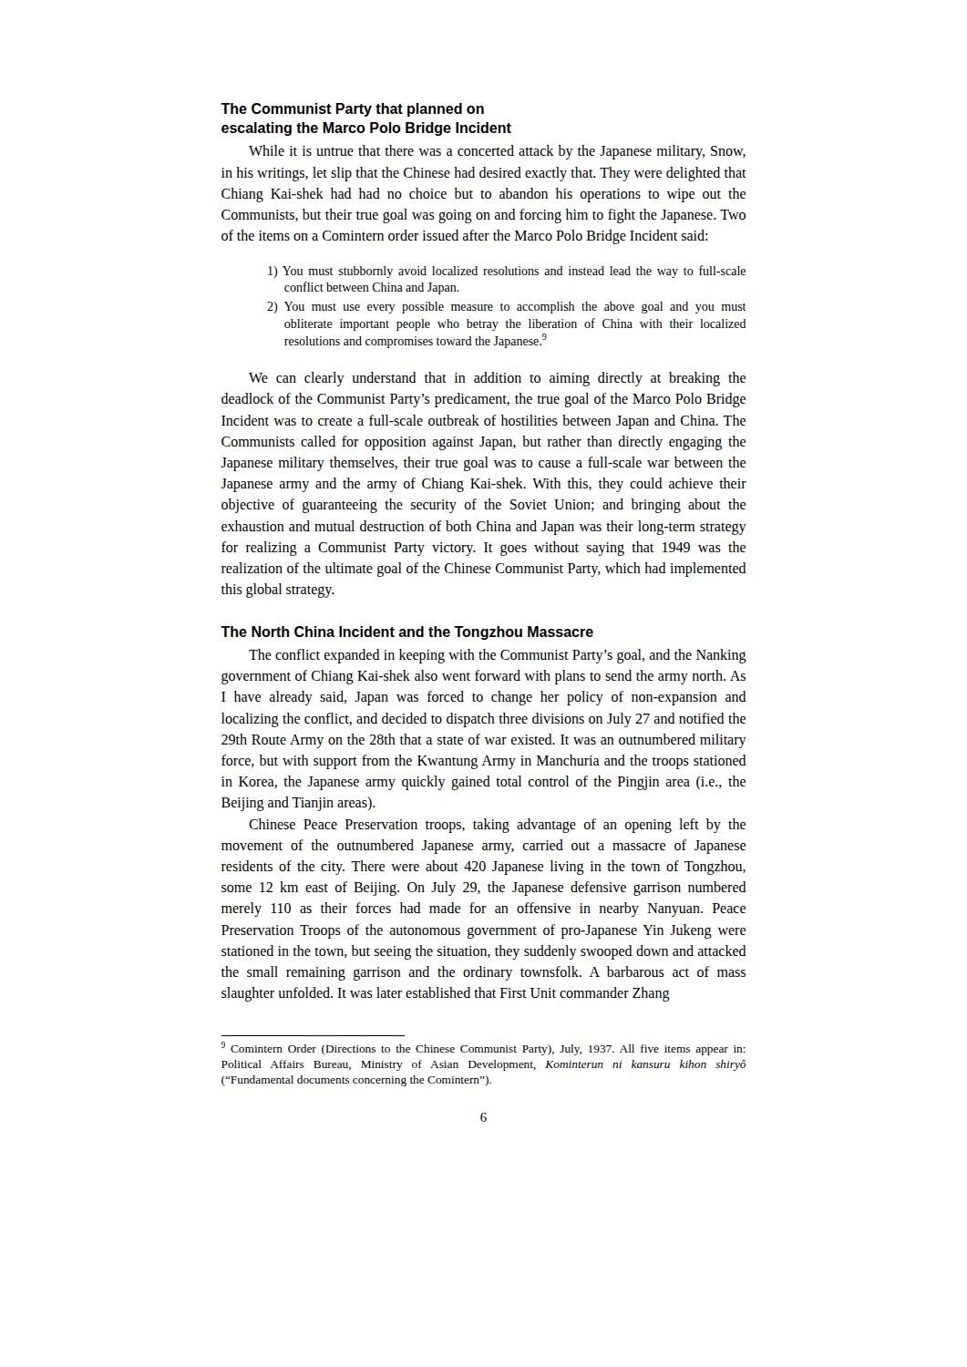The Communist Party that planned on
escalating the Marco Polo Bridge Incident
While it is untrue that there was a concerted attack by the Japanese military, Snow, in his writings, let slip that the Chinese had desired exactly that. They were delighted that Chiang Kai-shek had had no choice but to abandon his operations to wipe out the Communists, but their true goal was going on and forcing him to fight the Japanese. Two of the items on a Comintern order issued after the Marco Polo Bridge Incident said:
1) You must stubbornly avoid localized resolutions and instead lead the way to full-scale conflict between China and Japan.
2) You must use every possible measure to accomplish the above goal and you must obliterate important people who betray the liberation of China with their localized resolutions and compromises toward the Japanese.9
We can clearly understand that in addition to aiming directly at breaking the deadlock of the Communist Party’s predicament, the true goal of the Marco Polo Bridge Incident was to create a full-scale outbreak of hostilities between Japan and China. The Communists called for opposition against Japan, but rather than directly engaging the Japanese military themselves, their true goal was to cause a full-scale war between the Japanese army and the army of Chiang Kai-shek. With this, they could achieve their objective of guaranteeing the security of the Soviet Union; and bringing about the exhaustion and mutual destruction of both China and Japan was their long-term strategy for realizing a Communist Party victory. It goes without saying that 1949 was the realization of the ultimate goal of the Chinese Communist Party, which had implemented this global strategy.
The North China Incident and the Tongzhou Massacre
The conflict expanded in keeping with the Communist Party’s goal, and the Nanking government of Chiang Kai-shek also went forward with plans to send the army north. As I have already said, Japan was forced to change her policy of non-expansion and localizing the conflict, and decided to dispatch three divisions on July 27 and notified the 29th Route Army on the 28th that a state of war existed. It was an outnumbered military force, but with support from the Kwantung Army in Manchuria and the troops stationed in Korea, the Japanese army quickly gained total control of the Pingjin area (i.e., the Beijing and Tianjin areas).
Chinese Peace Preservation troops, taking advantage of an opening left by the movement of the outnumbered Japanese army, carried out a massacre of Japanese residents of the city. There were about 420 Japanese living in the town of Tongzhou, some 12 km east of Beijing. On July 29, the Japanese defensive garrison numbered merely 110 as their forces had made for an offensive in nearby Nanyuan. Peace Preservation Troops of the autonomous government of pro-Japanese Yin Jukeng were stationed in the town, but seeing the situation, they suddenly swooped down and attacked the small remaining garrison and the ordinary townsfolk. A barbarous act of mass slaughter unfolded. It was later established that First Unit commander Zhang
9 Comintern Order (Directions to the Chinese Communist Party), July, 1937. All five items appear in: Political Affairs Bureau, Ministry of Asian Development, Kominterun ni kansuru kihon shiryô (“Fundamental documents concerning the Comintern”).
6